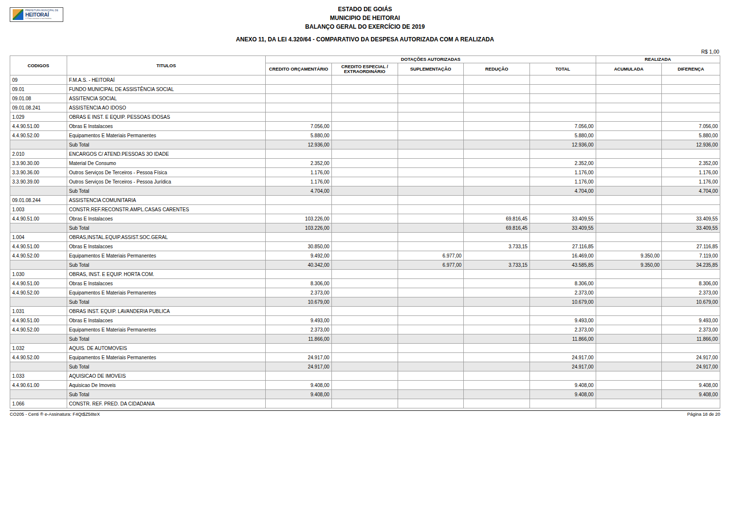PREFEITURA MUNICIPAL DE
HEITORAÍ
O Povo escreve a sua história
ESTADO DE GOIÁS
MUNICIPIO DE HEITORAI
BALANÇO GERAL DO EXERCÍCIO DE 2019
ANEXO 11, DA LEI 4.320/64 - COMPARATIVO DA DESPESA AUTORIZADA COM A REALIZADA
R$ 1,00
| CODIGOS | TITULOS | DOTAÇÕES AUTORIZADAS | REALIZADA |
| --- | --- | --- | --- |
| CREDITO ORÇAMENTÁRIO | CREDITO ESPECIAL / EXTRAORDINÁRIO | SUPLEMENTAÇÃO | REDUÇÃO | TOTAL | ACUMULADA | DIFERENÇA |
| 09 | F.M.A.S. - HEITORAÍ | | | | | | | |
| 09.01 | FUNDO MUNICIPAL DE ASSISTÊNCIA SOCIAL | | | | | | | |
| 09.01.08 | ASSITENCIA SOCIAL | | | | | | | |
| 09.01.08.241 | ASSISTENCIA AO IDOSO | | | | | | | |
| 1.029 | OBRAS E INST. E EQUIP. PESSOAS IDOSAS | | | | | | | |
| 4.4.90.51.00 | Obras E Instalacoes | 7.056,00 | | | | 7.056,00 | | 7.056,00 |
| 4.4.90.52.00 | Equipamentos E Materiais Permanentes | 5.880,00 | | | | 5.880,00 | | 5.880,00 |
| | Sub Total | 12.936,00 | | | | 12.936,00 | | 12.936,00 |
| 2.010 | ENCARGOS C/ ATEND.PESSOAS 3O IDADE | | | | | | | |
| 3.3.90.30.00 | Material De Consumo | 2.352,00 | | | | 2.352,00 | | 2.352,00 |
| 3.3.90.36.00 | Outros Serviços De Terceiros - Pessoa Física | 1.176,00 | | | | 1.176,00 | | 1.176,00 |
| 3.3.90.39.00 | Outros Serviços De Terceiros - Pessoa Jurídica | 1.176,00 | | | | 1.176,00 | | 1.176,00 |
| | Sub Total | 4.704,00 | | | | 4.704,00 | | 4.704,00 |
| 09.01.08.244 | ASSISTENCIA COMUNITARIA | | | | | | | |
| 1.003 | CONSTR.REF.RECONSTR.AMPL.CASAS CARENTES | | | | | | | |
| 4.4.90.51.00 | Obras E Instalacoes | 103.226,00 | | | 69.816,45 | 33.409,55 | | 33.409,55 |
| | Sub Total | 103.226,00 | | | 69.816,45 | 33.409,55 | | 33.409,55 |
| 1.004 | OBRAS,INSTAL.EQUIP.ASSIST.SOC.GERAL | | | | | | | |
| 4.4.90.51.00 | Obras E Instalacoes | 30.850,00 | | | 3.733,15 | 27.116,85 | | 27.116,85 |
| 4.4.90.52.00 | Equipamentos E Materiais Permanentes | 9.492,00 | | 6.977,00 | | 16.469,00 | 9.350,00 | 7.119,00 |
| | Sub Total | 40.342,00 | | 6.977,00 | 3.733,15 | 43.585,85 | 9.350,00 | 34.235,85 |
| 1.030 | OBRAS, INST. E EQUIP. HORTA COM. | | | | | | | |
| 4.4.90.51.00 | Obras E Instalacoes | 8.306,00 | | | | 8.306,00 | | 8.306,00 |
| 4.4.90.52.00 | Equipamentos E Materiais Permanentes | 2.373,00 | | | | 2.373,00 | | 2.373,00 |
| | Sub Total | 10.679,00 | | | | 10.679,00 | | 10.679,00 |
| 1.031 | OBRAS INST. EQUIP. LAVANDERIA PUBLICA | | | | | | | |
| 4.4.90.51.00 | Obras E Instalacoes | 9.493,00 | | | | 9.493,00 | | 9.493,00 |
| 4.4.90.52.00 | Equipamentos E Materiais Permanentes | 2.373,00 | | | | 2.373,00 | | 2.373,00 |
| | Sub Total | 11.866,00 | | | | 11.866,00 | | 11.866,00 |
| 1.032 | AQUIS. DE AUTOMOVEIS | | | | | | | |
| 4.4.90.52.00 | Equipamentos E Materiais Permanentes | 24.917,00 | | | | 24.917,00 | | 24.917,00 |
| | Sub Total | 24.917,00 | | | | 24.917,00 | | 24.917,00 |
| 1.033 | AQUISICAO DE IMOVEIS | | | | | | | |
| 4.4.90.61.00 | Aquisicao De Imoveis | 9.408,00 | | | | 9.408,00 | | 9.408,00 |
| | Sub Total | 9.408,00 | | | | 9.408,00 | | 9.408,00 |
| 1.066 | CONSTR. REF. PRED. DA CIDADANIA | | | | | | | |
CO205 - Centi ® e-Assinatura: F4Qt$Z58teX
Página 18 de 20